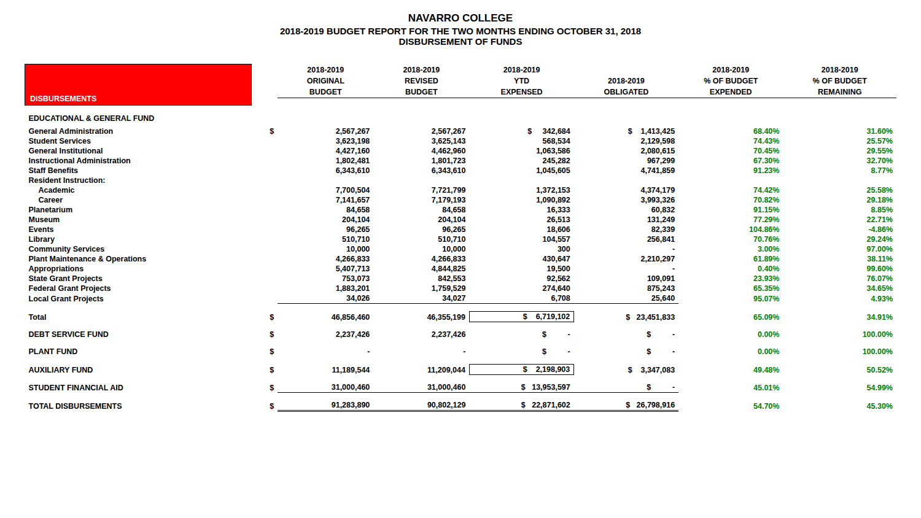NAVARRO COLLEGE
2018-2019 BUDGET REPORT FOR THE TWO MONTHS ENDING OCTOBER 31, 2018
DISBURSEMENT OF FUNDS
| DISBURSEMENTS | | 2018-2019 | 2018-2019 | 2018-2019 | | 2018-2019 | 2018-2019 |
| --- | --- | --- | --- | --- | --- | --- | --- |
| | ORIGINAL | REVISED | YTD | 2018-2019 | % OF BUDGET | % OF BUDGET |
| | BUDGET | BUDGET | EXPENSED | OBLIGATED | EXPENDED | REMAINING |
| EDUCATIONAL & GENERAL FUND |
| General Administration | $ | 2,567,267 | 2,567,267 | $ 342,684 | $ 1,413,425 | 68.40% | 31.60% |
| Student Services | | 3,623,198 | 3,625,143 | 568,534 | 2,129,598 | 74.43% | 25.57% |
| General Institutional | | 4,427,160 | 4,462,960 | 1,063,586 | 2,080,615 | 70.45% | 29.55% |
| Instructional Administration | | 1,802,481 | 1,801,723 | 245,282 | 967,299 | 67.30% | 32.70% |
| Staff Benefits | | 6,343,610 | 6,343,610 | 1,045,605 | 4,741,859 | 91.23% | 8.77% |
| Resident Instruction: | | | | | | | |
| Academic | | 7,700,504 | 7,721,799 | 1,372,153 | 4,374,179 | 74.42% | 25.58% |
| Career | | 7,141,657 | 7,179,193 | 1,090,892 | 3,993,326 | 70.82% | 29.18% |
| Planetarium | | 84,658 | 84,658 | 16,333 | 60,832 | 91.15% | 8.85% |
| Museum | | 204,104 | 204,104 | 26,513 | 131,249 | 77.29% | 22.71% |
| Events | | 96,265 | 96,265 | 18,606 | 82,339 | 104.86% | -4.86% |
| Library | | 510,710 | 510,710 | 104,557 | 256,841 | 70.76% | 29.24% |
| Community Services | | 10,000 | 10,000 | 300 | - | 3.00% | 97.00% |
| Plant Maintenance & Operations | | 4,266,833 | 4,266,833 | 430,647 | 2,210,297 | 61.89% | 38.11% |
| Appropriations | | 5,407,713 | 4,844,825 | 19,500 | - | 0.40% | 99.60% |
| State Grant Projects | | 753,073 | 842,553 | 92,562 | 109,091 | 23.93% | 76.07% |
| Federal Grant Projects | | 1,883,201 | 1,759,529 | 274,640 | 875,243 | 65.35% | 34.65% |
| Local Grant Projects | | 34,026 | 34,027 | 6,708 | 25,640 | 95.07% | 4.93% |
| Total | $ | 46,856,460 | 46,355,199 | $ 6,719,102 | $ 23,451,833 | 65.09% | 34.91% |
| DEBT SERVICE FUND | $ | 2,237,426 | 2,237,426 | $ - | $ - | 0.00% | 100.00% |
| PLANT FUND | $ | - | - | $ - | $ - | 0.00% | 100.00% |
| AUXILIARY FUND | $ | 11,189,544 | 11,209,044 | $ 2,198,903 | $ 3,347,083 | 49.48% | 50.52% |
| STUDENT FINANCIAL AID | $ | 31,000,460 | 31,000,460 | $ 13,953,597 | $ - | 45.01% | 54.99% |
| TOTAL DISBURSEMENTS | $ | 91,283,890 | 90,802,129 | $ 22,871,602 | $ 26,798,916 | 54.70% | 45.30% |